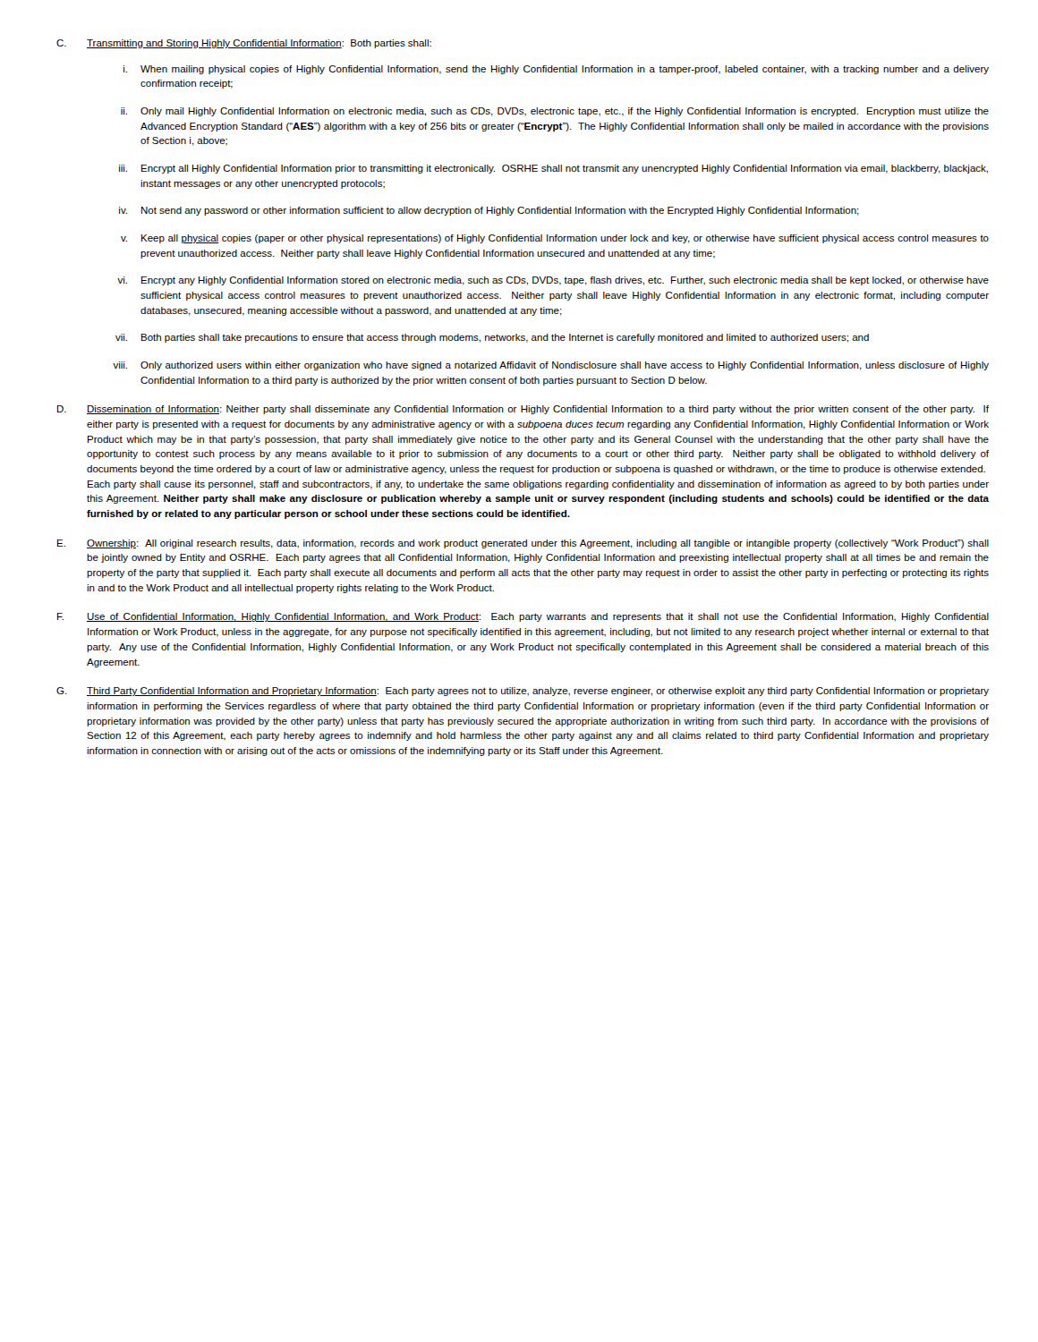C.
Transmitting and Storing Highly Confidential Information: Both parties shall:
i. When mailing physical copies of Highly Confidential Information, send the Highly Confidential Information in a tamper-proof, labeled container, with a tracking number and a delivery confirmation receipt;
ii. Only mail Highly Confidential Information on electronic media, such as CDs, DVDs, electronic tape, etc., if the Highly Confidential Information is encrypted. Encryption must utilize the Advanced Encryption Standard (“AES”) algorithm with a key of 256 bits or greater (“Encrypt”). The Highly Confidential Information shall only be mailed in accordance with the provisions of Section i, above;
iii. Encrypt all Highly Confidential Information prior to transmitting it electronically. OSRHE shall not transmit any unencrypted Highly Confidential Information via email, blackberry, blackjack, instant messages or any other unencrypted protocols;
iv. Not send any password or other information sufficient to allow decryption of Highly Confidential Information with the Encrypted Highly Confidential Information;
v. Keep all physical copies (paper or other physical representations) of Highly Confidential Information under lock and key, or otherwise have sufficient physical access control measures to prevent unauthorized access. Neither party shall leave Highly Confidential Information unsecured and unattended at any time;
vi. Encrypt any Highly Confidential Information stored on electronic media, such as CDs, DVDs, tape, flash drives, etc. Further, such electronic media shall be kept locked, or otherwise have sufficient physical access control measures to prevent unauthorized access. Neither party shall leave Highly Confidential Information in any electronic format, including computer databases, unsecured, meaning accessible without a password, and unattended at any time;
vii. Both parties shall take precautions to ensure that access through modems, networks, and the Internet is carefully monitored and limited to authorized users; and
viii. Only authorized users within either organization who have signed a notarized Affidavit of Nondisclosure shall have access to Highly Confidential Information, unless disclosure of Highly Confidential Information to a third party is authorized by the prior written consent of both parties pursuant to Section D below.
D.
Dissemination of Information: Neither party shall disseminate any Confidential Information or Highly Confidential Information to a third party without the prior written consent of the other party. If either party is presented with a request for documents by any administrative agency or with a subpoena duces tecum regarding any Confidential Information, Highly Confidential Information or Work Product which may be in that party’s possession, that party shall immediately give notice to the other party and its General Counsel with the understanding that the other party shall have the opportunity to contest such process by any means available to it prior to submission of any documents to a court or other third party. Neither party shall be obligated to withhold delivery of documents beyond the time ordered by a court of law or administrative agency, unless the request for production or subpoena is quashed or withdrawn, or the time to produce is otherwise extended. Each party shall cause its personnel, staff and subcontractors, if any, to undertake the same obligations regarding confidentiality and dissemination of information as agreed to by both parties under this Agreement. Neither party shall make any disclosure or publication whereby a sample unit or survey respondent (including students and schools) could be identified or the data furnished by or related to any particular person or school under these sections could be identified.
E.
Ownership: All original research results, data, information, records and work product generated under this Agreement, including all tangible or intangible property (collectively “Work Product”) shall be jointly owned by Entity and OSRHE. Each party agrees that all Confidential Information, Highly Confidential Information and preexisting intellectual property shall at all times be and remain the property of the party that supplied it. Each party shall execute all documents and perform all acts that the other party may request in order to assist the other party in perfecting or protecting its rights in and to the Work Product and all intellectual property rights relating to the Work Product.
F.
Use of Confidential Information, Highly Confidential Information, and Work Product: Each party warrants and represents that it shall not use the Confidential Information, Highly Confidential Information or Work Product, unless in the aggregate, for any purpose not specifically identified in this agreement, including, but not limited to any research project whether internal or external to that party. Any use of the Confidential Information, Highly Confidential Information, or any Work Product not specifically contemplated in this Agreement shall be considered a material breach of this Agreement.
G.
Third Party Confidential Information and Proprietary Information: Each party agrees not to utilize, analyze, reverse engineer, or otherwise exploit any third party Confidential Information or proprietary information in performing the Services regardless of where that party obtained the third party Confidential Information or proprietary information (even if the third party Confidential Information or proprietary information was provided by the other party) unless that party has previously secured the appropriate authorization in writing from such third party. In accordance with the provisions of Section 12 of this Agreement, each party hereby agrees to indemnify and hold harmless the other party against any and all claims related to third party Confidential Information and proprietary information in connection with or arising out of the acts or omissions of the indemnifying party or its Staff under this Agreement.